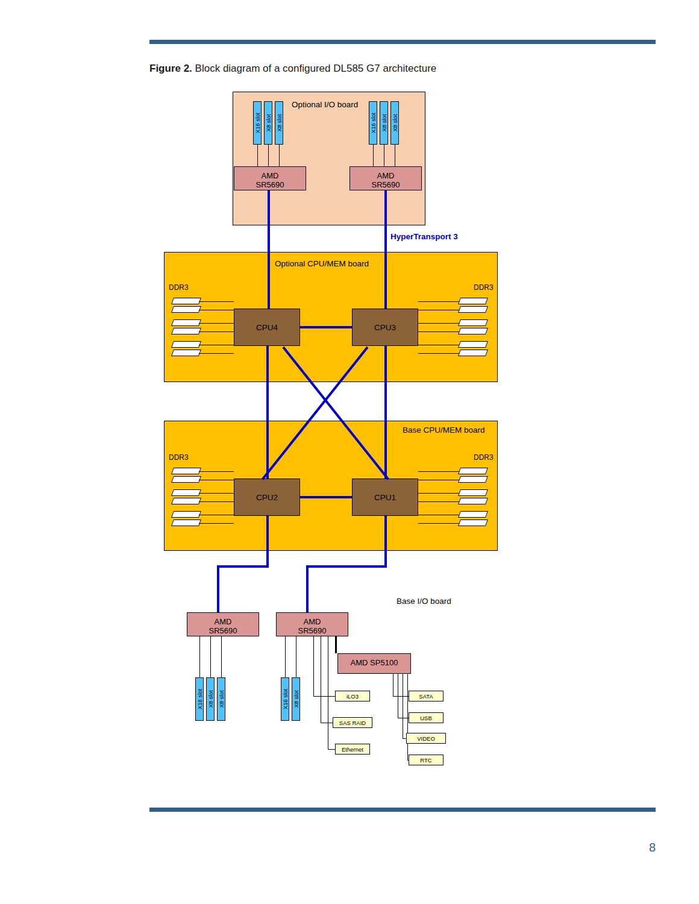Figure 2. Block diagram of a configured DL585 G7 architecture
Optional I/O board
Optional CPU/MEM board
Base CPU/MEM board
Base I/O board
HyperTransport 3
X16 slot
X8 slot
X8 slot
X16 slot
X8 slot
X8 slot
AMD
SR5690
AMD
SR5690
CPU4
CPU3
CPU2
CPU1
DDR3
DDR3
DDR3
DDR3
AMD
SR5690
AMD
SR5690
AMD SP5100
X16 slot
X8 slot
X8 slot
X16 slot
X8 slot
iLO3
SAS RAID
Ethernet
SATA
USB
VIDEO
RTC
8